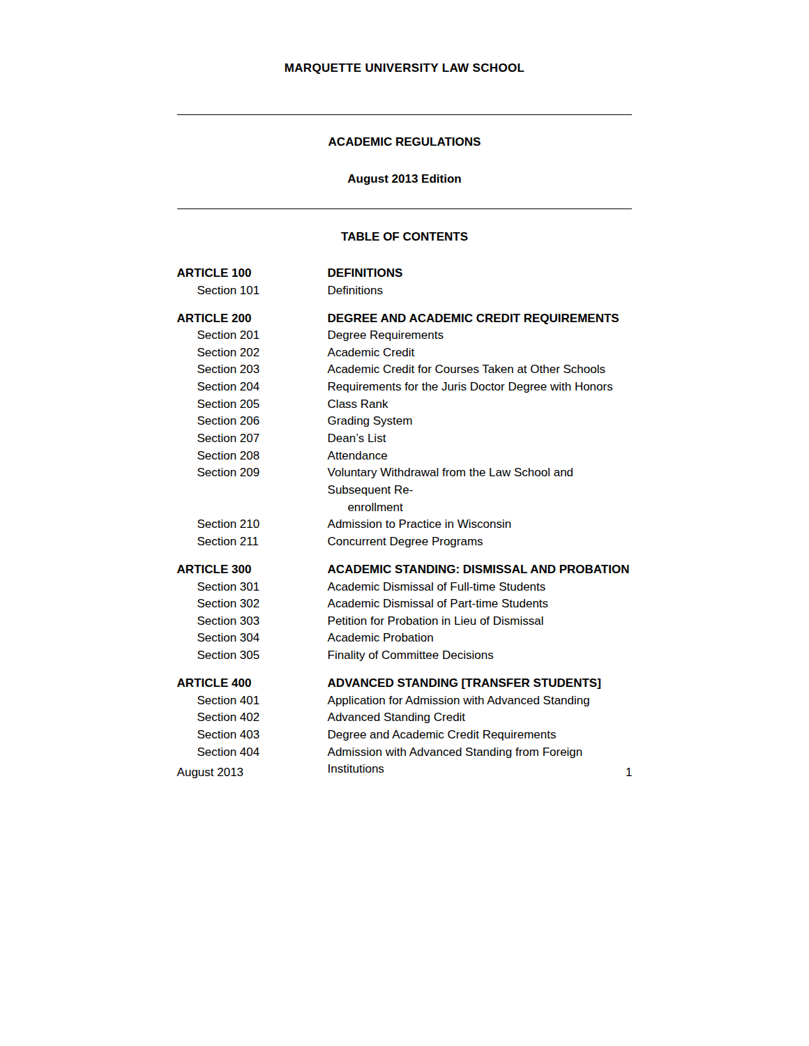MARQUETTE UNIVERSITY LAW SCHOOL
ACADEMIC REGULATIONS
August 2013 Edition
TABLE OF CONTENTS
| ARTICLE 100 | DEFINITIONS |
| Section 101 | Definitions |
| ARTICLE 200 | DEGREE AND ACADEMIC CREDIT REQUIREMENTS |
| Section 201 | Degree Requirements |
| Section 202 | Academic Credit |
| Section 203 | Academic Credit for Courses Taken at Other Schools |
| Section 204 | Requirements for the Juris Doctor Degree with Honors |
| Section 205 | Class Rank |
| Section 206 | Grading System |
| Section 207 | Dean’s List |
| Section 208 | Attendance |
| Section 209 | Voluntary Withdrawal from the Law School and Subsequent Re- enrollment |
| Section 210 | Admission to Practice in Wisconsin |
| Section 211 | Concurrent Degree Programs |
| ARTICLE 300 | ACADEMIC STANDING: DISMISSAL AND PROBATION |
| Section 301 | Academic Dismissal of Full-time Students |
| Section 302 | Academic Dismissal of Part-time Students |
| Section 303 | Petition for Probation in Lieu of Dismissal |
| Section 304 | Academic Probation |
| Section 305 | Finality of Committee Decisions |
| ARTICLE 400 | ADVANCED STANDING [TRANSFER STUDENTS] |
| Section 401 | Application for Admission with Advanced Standing |
| Section 402 | Advanced Standing Credit |
| Section 403 | Degree and Academic Credit Requirements |
| Section 404 | Admission with Advanced Standing from Foreign Institutions |
August 2013 1